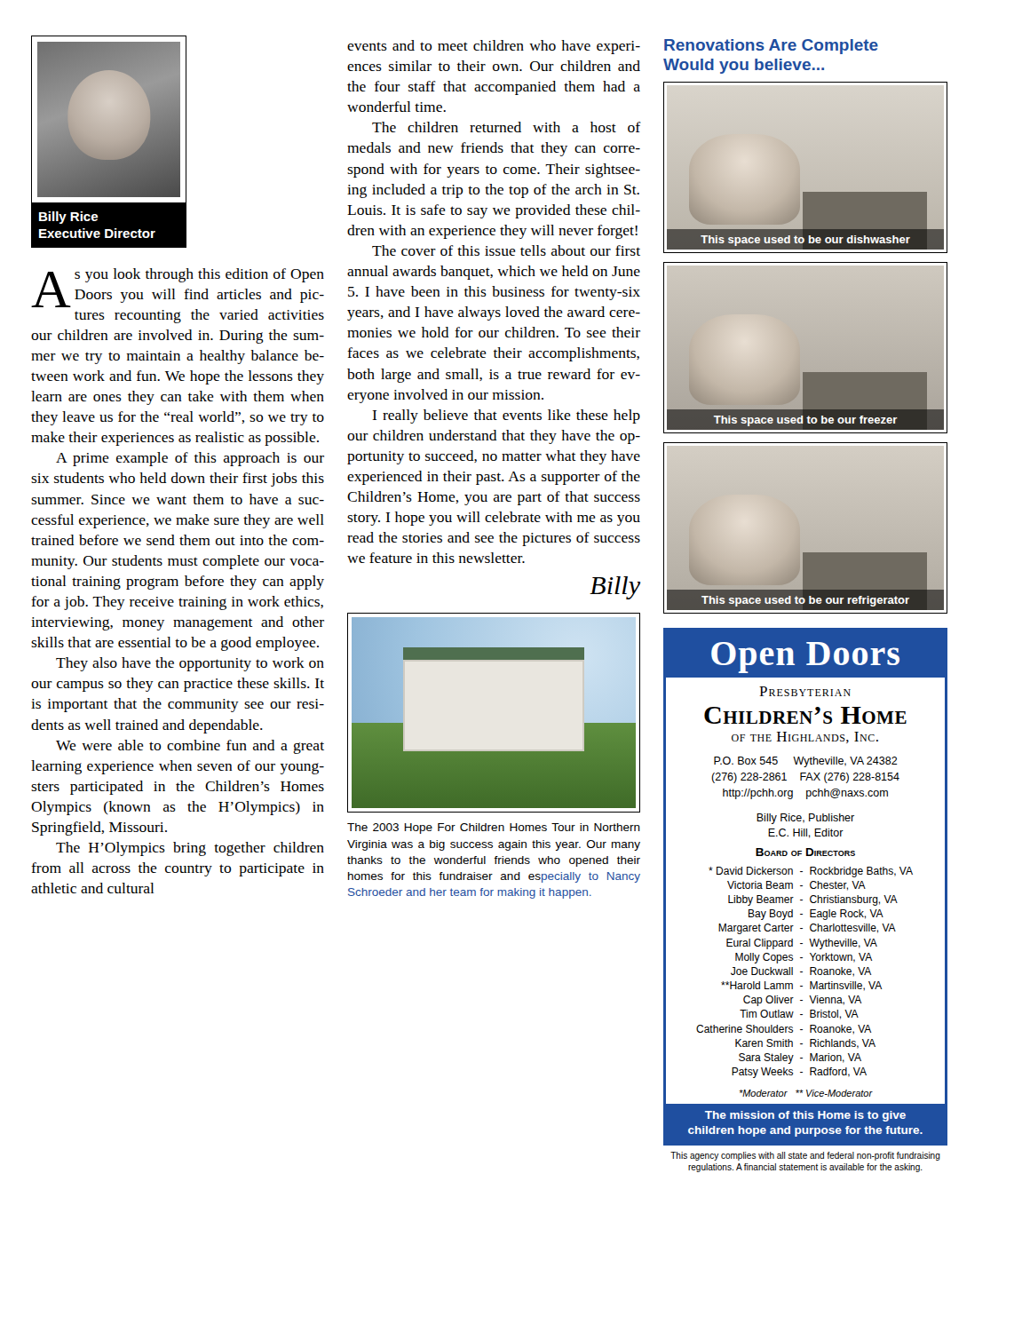Billy Rice
Executive Director
As you look through this edition of Open Doors you will find articles and pictures recounting the varied activities our children are involved in. During the summer we try to maintain a healthy balance between work and fun. We hope the lessons they learn are ones they can take with them when they leave us for the “real world”, so we try to make their experiences as realistic as possible.
A prime example of this approach is our six students who held down their first jobs this summer. Since we want them to have a successful experience, we make sure they are well trained before we send them out into the community. Our students must complete our vocational training program before they can apply for a job. They receive training in work ethics, interviewing, money management and other skills that are essential to be a good employee.
They also have the opportunity to work on our campus so they can practice these skills. It is important that the community see our residents as well trained and dependable.
We were able to combine fun and a great learning experience when seven of our youngsters participated in the Children’s Homes Olympics (known as the H’Olympics) in Springfield, Missouri.
The H’Olympics bring together children from all across the country to participate in athletic and cultural
events and to meet children who have experiences similar to their own. Our children and the four staff that accompanied them had a wonderful time.
The children returned with a host of medals and new friends that they can correspond with for years to come. Their sightseeing included a trip to the top of the arch in St. Louis. It is safe to say we provided these children with an experience they will never forget!
The cover of this issue tells about our first annual awards banquet, which we held on June 5. I have been in this business for twenty-six years, and I have always loved the award ceremonies we hold for our children. To see their faces as we celebrate their accomplishments, both large and small, is a true reward for everyone involved in our mission.
I really believe that events like these help our children understand that they have the opportunity to succeed, no matter what they have experienced in their past. As a supporter of the Children’s Home, you are part of that success story. I hope you will celebrate with me as you read the stories and see the pictures of success we feature in this newsletter.
Billy
The 2003 Hope For Children Homes Tour in Northern Virginia was a big success again this year. Our many thanks to the wonderful friends who opened their homes for this fundraiser and especially to Nancy Schroeder and her team for making it happen.
Renovations Are Complete
Would you believe...
This space used to be our dishwasher
This space used to be our freezer
This space used to be our refrigerator
Open Doors
Presbyterian
Children’s Home
of the Highlands, Inc.
P.O. Box 545 Wytheville, VA 24382
(276) 228-2861 FAX (276) 228-8154
http://pchh.org pchh@naxs.com
Billy Rice, Publisher
E.C. Hill, Editor
Board of Directors
| * David Dickerson | - | Rockbridge Baths, VA |
| Victoria Beam | - | Chester, VA |
| Libby Beamer | - | Christiansburg, VA |
| Bay Boyd | - | Eagle Rock, VA |
| Margaret Carter | - | Charlottesville, VA |
| Eural Clippard | - | Wytheville, VA |
| Molly Copes | - | Yorktown, VA |
| Joe Duckwall | - | Roanoke, VA |
| **Harold Lamm | - | Martinsville, VA |
| Cap Oliver | - | Vienna, VA |
| Tim Outlaw | - | Bristol, VA |
| Catherine Shoulders | - | Roanoke, VA |
| Karen Smith | - | Richlands, VA |
| Sara Staley | - | Marion, VA |
| Patsy Weeks | - | Radford, VA |
*Moderator ** Vice-Moderator
The mission of this Home is to give
children hope and purpose for the future.
This agency complies with all state and federal non-profit fundraising regulations. A financial statement is available for the asking.